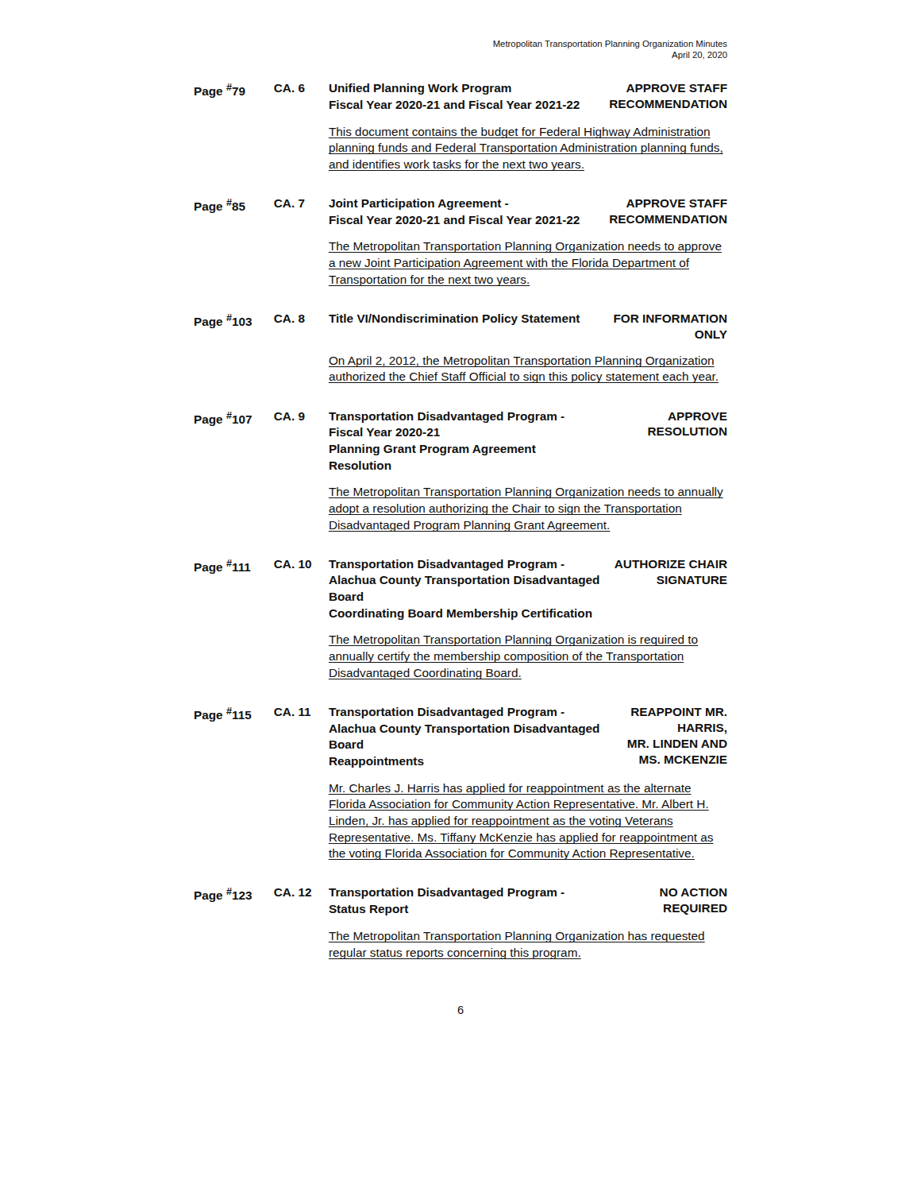Metropolitan Transportation Planning Organization Minutes
April 20, 2020
Page #79
CA. 6
Unified Planning Work Program
Fiscal Year 2020-21 and Fiscal Year 2021-22
Approve Staff
Recommendation
This document contains the budget for Federal Highway Administration planning funds and Federal Transportation Administration planning funds, and identifies work tasks for the next two years.
Page #85
CA. 7
Joint Participation Agreement -
Fiscal Year 2020-21 and Fiscal Year 2021-22
Approve Staff
Recommendation
The Metropolitan Transportation Planning Organization needs to approve a new Joint Participation Agreement with the Florida Department of Transportation for the next two years.
Page #103
CA. 8
Title VI/Nondiscrimination Policy Statement
For Information Only
On April 2, 2012, the Metropolitan Transportation Planning Organization authorized the Chief Staff Official to sign this policy statement each year.
Page #107
CA. 9
Transportation Disadvantaged Program - Fiscal Year 2020-21
Planning Grant Program Agreement Resolution
Approve
Resolution
The Metropolitan Transportation Planning Organization needs to annually adopt a resolution authorizing the Chair to sign the Transportation Disadvantaged Program Planning Grant Agreement.
Page #111
CA. 10
Transportation Disadvantaged Program -
Alachua County Transportation Disadvantaged Board
Coordinating Board Membership Certification
Authorize Chair
Signature
The Metropolitan Transportation Planning Organization is required to annually certify the membership composition of the Transportation Disadvantaged Coordinating Board.
Page #115
CA. 11
Transportation Disadvantaged Program -
Alachua County Transportation Disadvantaged Board
Reappointments
Reappoint Mr. Harris,
Mr. Linden and
Ms. McKenzie
Mr. Charles J. Harris has applied for reappointment as the alternate Florida Association for Community Action Representative. Mr. Albert H. Linden, Jr. has applied for reappointment as the voting Veterans Representative. Ms. Tiffany McKenzie has applied for reappointment as the voting Florida Association for Community Action Representative.
Page #123
CA. 12
Transportation Disadvantaged Program -
Status Report
No Action Required
The Metropolitan Transportation Planning Organization has requested regular status reports concerning this program.
6